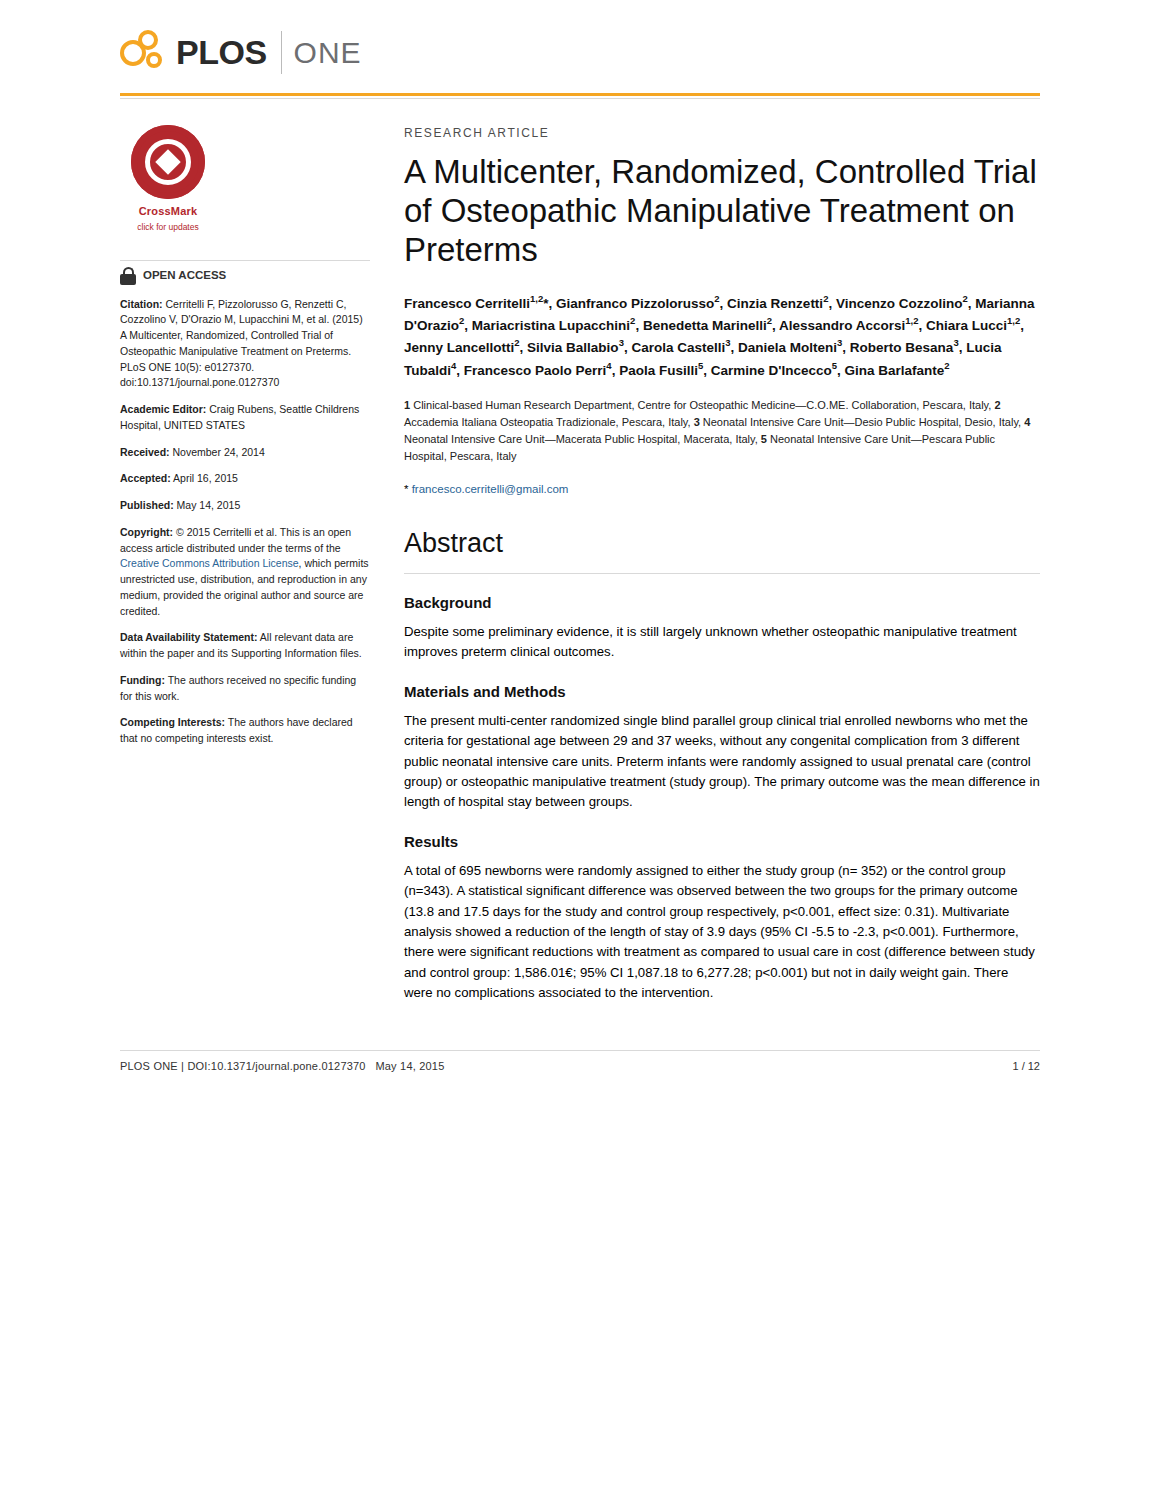PLOS ONE
CrossMark
click for updates
OPEN ACCESS
Citation: Cerritelli F, Pizzolorusso G, Renzetti C, Cozzolino V, D'Orazio M, Lupacchini M, et al. (2015) A Multicenter, Randomized, Controlled Trial of Osteopathic Manipulative Treatment on Preterms. PLoS ONE 10(5): e0127370. doi:10.1371/journal.pone.0127370
Academic Editor: Craig Rubens, Seattle Childrens Hospital, UNITED STATES
Received: November 24, 2014
Accepted: April 16, 2015
Published: May 14, 2015
Copyright: © 2015 Cerritelli et al. This is an open access article distributed under the terms of the Creative Commons Attribution License, which permits unrestricted use, distribution, and reproduction in any medium, provided the original author and source are credited.
Data Availability Statement: All relevant data are within the paper and its Supporting Information files.
Funding: The authors received no specific funding for this work.
Competing Interests: The authors have declared that no competing interests exist.
RESEARCH ARTICLE
A Multicenter, Randomized, Controlled Trial of Osteopathic Manipulative Treatment on Preterms
Francesco Cerritelli1,2*, Gianfranco Pizzolorusso2, Cinzia Renzetti2, Vincenzo Cozzolino2, Marianna D'Orazio2, Mariacristina Lupacchini2, Benedetta Marinelli2, Alessandro Accorsi1,2, Chiara Lucci1,2, Jenny Lancellotti2, Silvia Ballabio3, Carola Castelli3, Daniela Molteni3, Roberto Besana3, Lucia Tubaldi4, Francesco Paolo Perri4, Paola Fusilli5, Carmine D'Incecco5, Gina Barlafante2
1 Clinical-based Human Research Department, Centre for Osteopathic Medicine—C.O.ME. Collaboration, Pescara, Italy, 2 Accademia Italiana Osteopatia Tradizionale, Pescara, Italy, 3 Neonatal Intensive Care Unit—Desio Public Hospital, Desio, Italy, 4 Neonatal Intensive Care Unit—Macerata Public Hospital, Macerata, Italy, 5 Neonatal Intensive Care Unit—Pescara Public Hospital, Pescara, Italy
* francesco.cerritelli@gmail.com
Abstract
Background
Despite some preliminary evidence, it is still largely unknown whether osteopathic manipulative treatment improves preterm clinical outcomes.
Materials and Methods
The present multi-center randomized single blind parallel group clinical trial enrolled newborns who met the criteria for gestational age between 29 and 37 weeks, without any congenital complication from 3 different public neonatal intensive care units. Preterm infants were randomly assigned to usual prenatal care (control group) or osteopathic manipulative treatment (study group). The primary outcome was the mean difference in length of hospital stay between groups.
Results
A total of 695 newborns were randomly assigned to either the study group (n= 352) or the control group (n=343). A statistical significant difference was observed between the two groups for the primary outcome (13.8 and 17.5 days for the study and control group respectively, p<0.001, effect size: 0.31). Multivariate analysis showed a reduction of the length of stay of 3.9 days (95% CI -5.5 to -2.3, p<0.001). Furthermore, there were significant reductions with treatment as compared to usual care in cost (difference between study and control group: 1,586.01€; 95% CI 1,087.18 to 6,277.28; p<0.001) but not in daily weight gain. There were no complications associated to the intervention.
PLOS ONE | DOI:10.1371/journal.pone.0127370 May 14, 2015
1 / 12